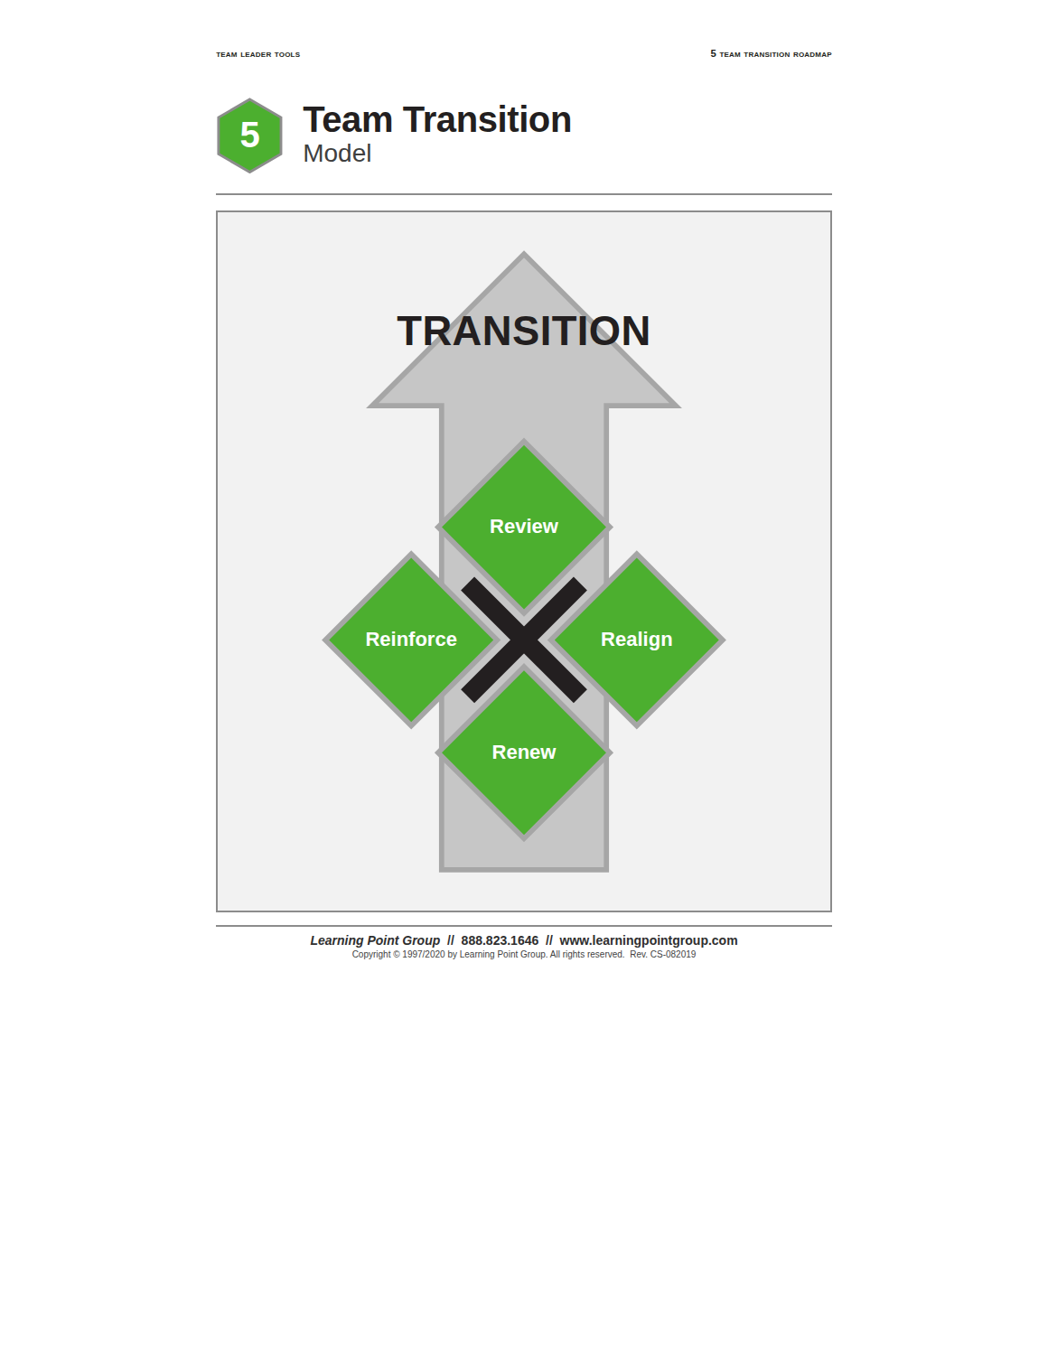Team Leader Tools
5 Team Transition Roadmap
5
Team Transition
Model
TRANSITION
Review
Reinforce
Realign
Renew
Learning Point Group // 888.823.1646 // www.learningpointgroup.com
Copyright © 1997/2020 by Learning Point Group. All rights reserved. Rev. CS-082019